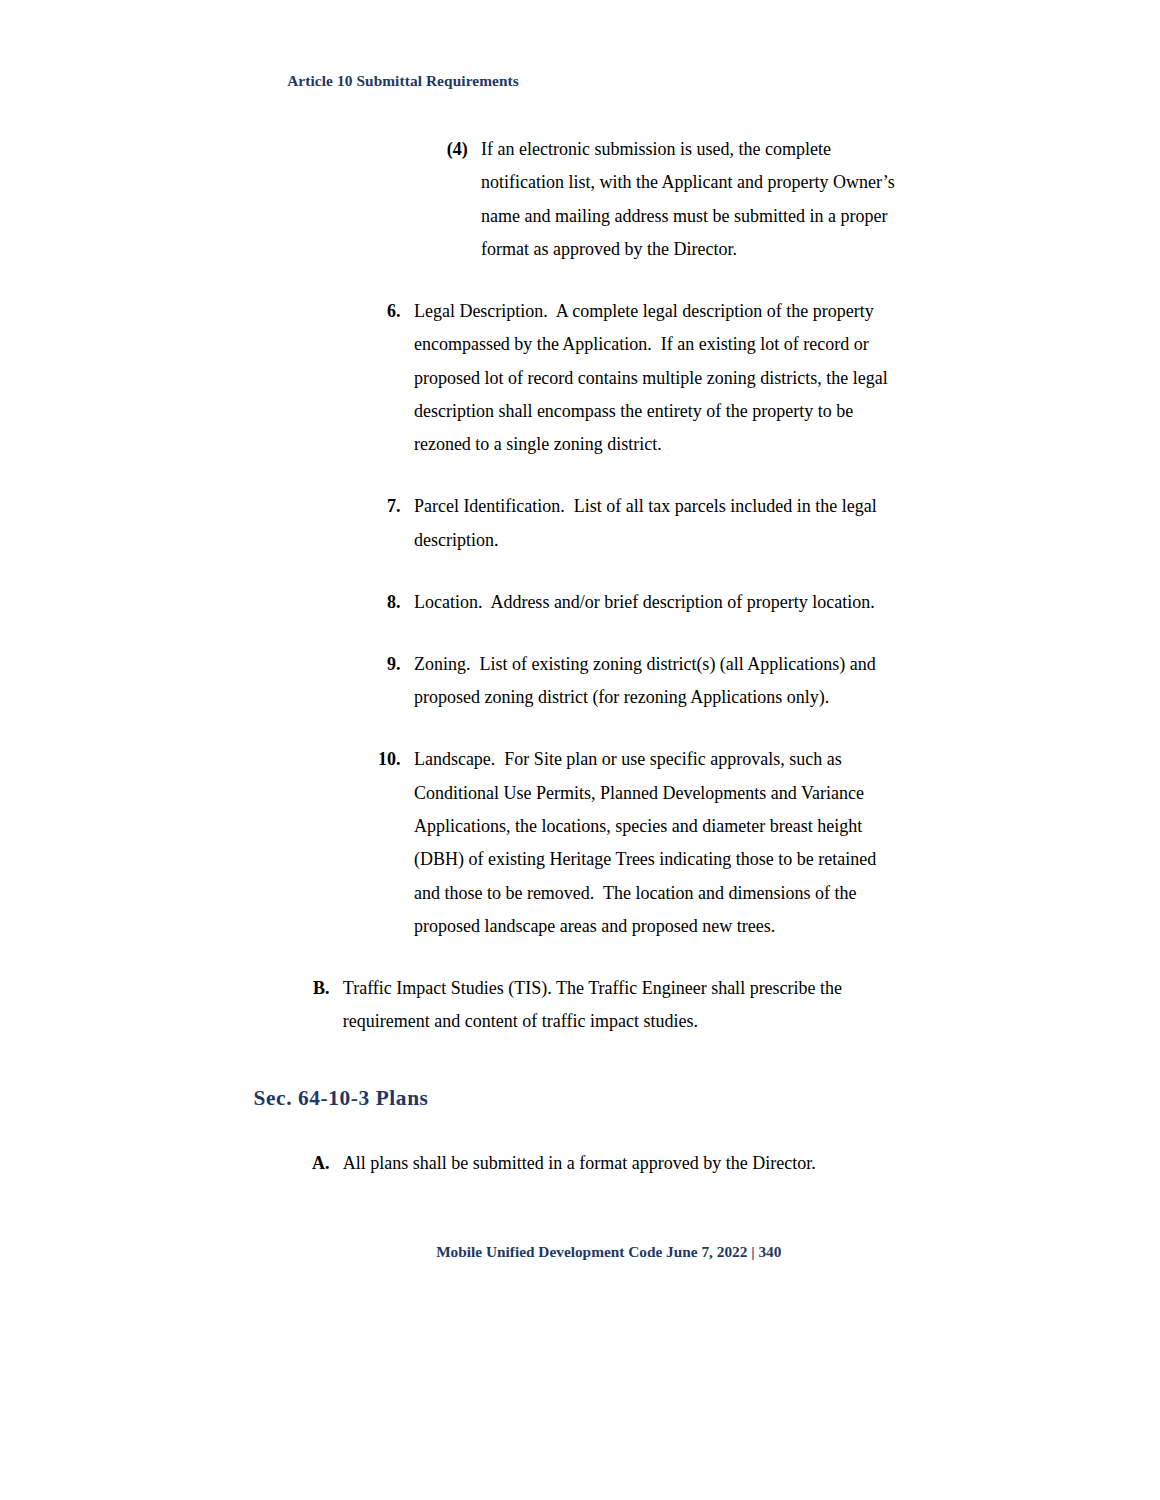Article 10 Submittal Requirements
(4)
If an electronic submission is used, the complete notification list, with the Applicant and property Owner’s name and mailing address must be submitted in a proper format as approved by the Director.
6.
Legal Description. A complete legal description of the property encompassed by the Application. If an existing lot of record or proposed lot of record contains multiple zoning districts, the legal description shall encompass the entirety of the property to be rezoned to a single zoning district.
7.
Parcel Identification. List of all tax parcels included in the legal description.
8.
Location. Address and/or brief description of property location.
9.
Zoning. List of existing zoning district(s) (all Applications) and proposed zoning district (for rezoning Applications only).
10.
Landscape. For Site plan or use specific approvals, such as Conditional Use Permits, Planned Developments and Variance Applications, the locations, species and diameter breast height (DBH) of existing Heritage Trees indicating those to be retained and those to be removed. The location and dimensions of the proposed landscape areas and proposed new trees.
B.
Traffic Impact Studies (TIS). The Traffic Engineer shall prescribe the requirement and content of traffic impact studies.
Sec. 64-10-3 Plans
A.
All plans shall be submitted in a format approved by the Director.
Mobile Unified Development Code June 7, 2022 | 340